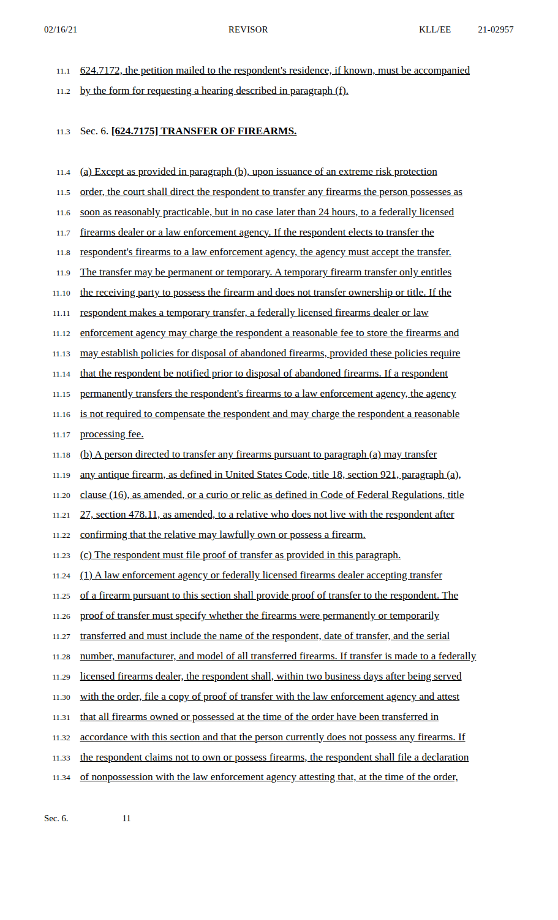02/16/21 REVISOR KLL/EE 21-02957
11.1624.7172, the petition mailed to the respondent's residence, if known, must be accompanied
11.2 by the form for requesting a hearing described in paragraph (f).
11.3 Sec. 6. [624.7175] TRANSFER OF FIREARMS.
11.4(a) Except as provided in paragraph (b), upon issuance of an extreme risk protection
11.5 order, the court shall direct the respondent to transfer any firearms the person possesses as
11.6 soon as reasonably practicable, but in no case later than 24 hours, to a federally licensed
11.7 firearms dealer or a law enforcement agency. If the respondent elects to transfer the
11.8 respondent's firearms to a law enforcement agency, the agency must accept the transfer.
11.9 The transfer may be permanent or temporary. A temporary firearm transfer only entitles
11.10 the receiving party to possess the firearm and does not transfer ownership or title. If the
11.11 respondent makes a temporary transfer, a federally licensed firearms dealer or law
11.12 enforcement agency may charge the respondent a reasonable fee to store the firearms and
11.13 may establish policies for disposal of abandoned firearms, provided these policies require
11.14 that the respondent be notified prior to disposal of abandoned firearms. If a respondent
11.15 permanently transfers the respondent's firearms to a law enforcement agency, the agency
11.16 is not required to compensate the respondent and may charge the respondent a reasonable
11.17 processing fee.
11.18(b) A person directed to transfer any firearms pursuant to paragraph (a) may transfer
11.19 any antique firearm, as defined in United States Code, title 18, section 921, paragraph (a),
11.20 clause (16), as amended, or a curio or relic as defined in Code of Federal Regulations, title
11.2127, section 478.11, as amended, to a relative who does not live with the respondent after
11.22 confirming that the relative may lawfully own or possess a firearm.
11.23(c) The respondent must file proof of transfer as provided in this paragraph.
11.24(1) A law enforcement agency or federally licensed firearms dealer accepting transfer
11.25 of a firearm pursuant to this section shall provide proof of transfer to the respondent. The
11.26 proof of transfer must specify whether the firearms were permanently or temporarily
11.27 transferred and must include the name of the respondent, date of transfer, and the serial
11.28 number, manufacturer, and model of all transferred firearms. If transfer is made to a federally
11.29 licensed firearms dealer, the respondent shall, within two business days after being served
11.30 with the order, file a copy of proof of transfer with the law enforcement agency and attest
11.31 that all firearms owned or possessed at the time of the order have been transferred in
11.32 accordance with this section and that the person currently does not possess any firearms. If
11.33 the respondent claims not to own or possess firearms, the respondent shall file a declaration
11.34 of nonpossession with the law enforcement agency attesting that, at the time of the order,
Sec. 6. 11